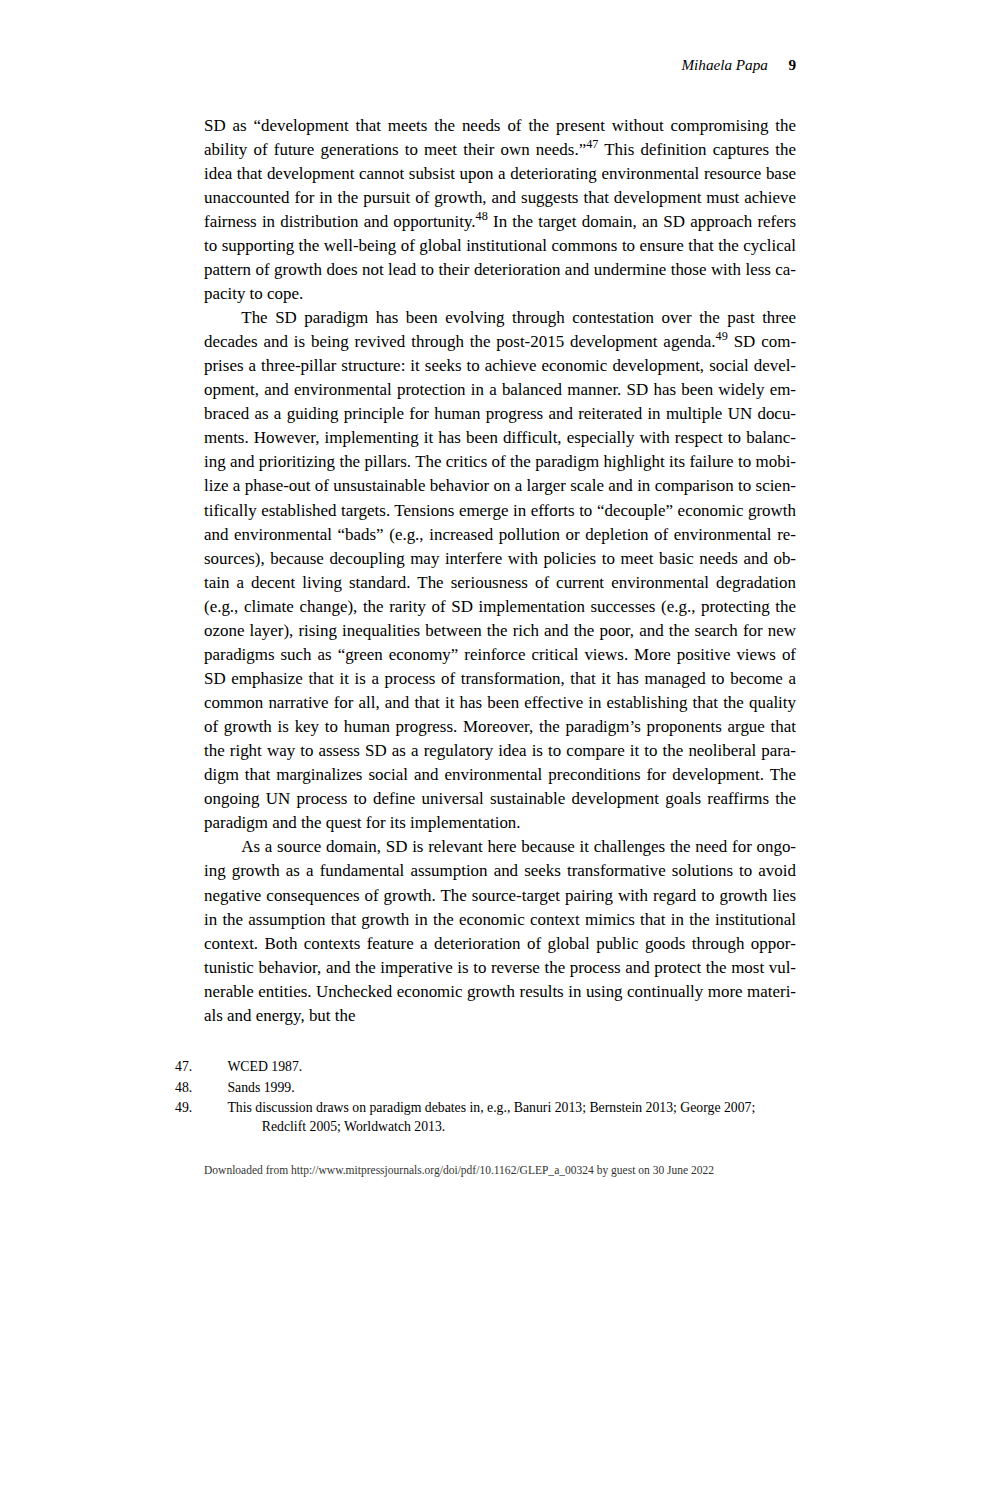Mihaela Papa 9
SD as “development that meets the needs of the present without compromising the ability of future generations to meet their own needs.”47 This definition captures the idea that development cannot subsist upon a deteriorating environmental resource base unaccounted for in the pursuit of growth, and suggests that development must achieve fairness in distribution and opportunity.48 In the target domain, an SD approach refers to supporting the well-being of global institutional commons to ensure that the cyclical pattern of growth does not lead to their deterioration and undermine those with less capacity to cope.
The SD paradigm has been evolving through contestation over the past three decades and is being revived through the post-2015 development agenda.49 SD comprises a three-pillar structure: it seeks to achieve economic development, social development, and environmental protection in a balanced manner. SD has been widely embraced as a guiding principle for human progress and reiterated in multiple UN documents. However, implementing it has been difficult, especially with respect to balancing and prioritizing the pillars. The critics of the paradigm highlight its failure to mobilize a phase-out of unsustainable behavior on a larger scale and in comparison to scientifically established targets. Tensions emerge in efforts to “decouple” economic growth and environmental “bads” (e.g., increased pollution or depletion of environmental resources), because decoupling may interfere with policies to meet basic needs and obtain a decent living standard. The seriousness of current environmental degradation (e.g., climate change), the rarity of SD implementation successes (e.g., protecting the ozone layer), rising inequalities between the rich and the poor, and the search for new paradigms such as “green economy” reinforce critical views. More positive views of SD emphasize that it is a process of transformation, that it has managed to become a common narrative for all, and that it has been effective in establishing that the quality of growth is key to human progress. Moreover, the paradigm’s proponents argue that the right way to assess SD as a regulatory idea is to compare it to the neoliberal paradigm that marginalizes social and environmental preconditions for development. The ongoing UN process to define universal sustainable development goals reaffirms the paradigm and the quest for its implementation.
As a source domain, SD is relevant here because it challenges the need for ongoing growth as a fundamental assumption and seeks transformative solutions to avoid negative consequences of growth. The source-target pairing with regard to growth lies in the assumption that growth in the economic context mimics that in the institutional context. Both contexts feature a deterioration of global public goods through opportunistic behavior, and the imperative is to reverse the process and protect the most vulnerable entities. Unchecked economic growth results in using continually more materials and energy, but the
47. WCED 1987.
48. Sands 1999.
49. This discussion draws on paradigm debates in, e.g., Banuri 2013; Bernstein 2013; George 2007;Redclift 2005; Worldwatch 2013.
Downloaded from http://www.mitpressjournals.org/doi/pdf/10.1162/GLEP_a_00324 by guest on 30 June 2022